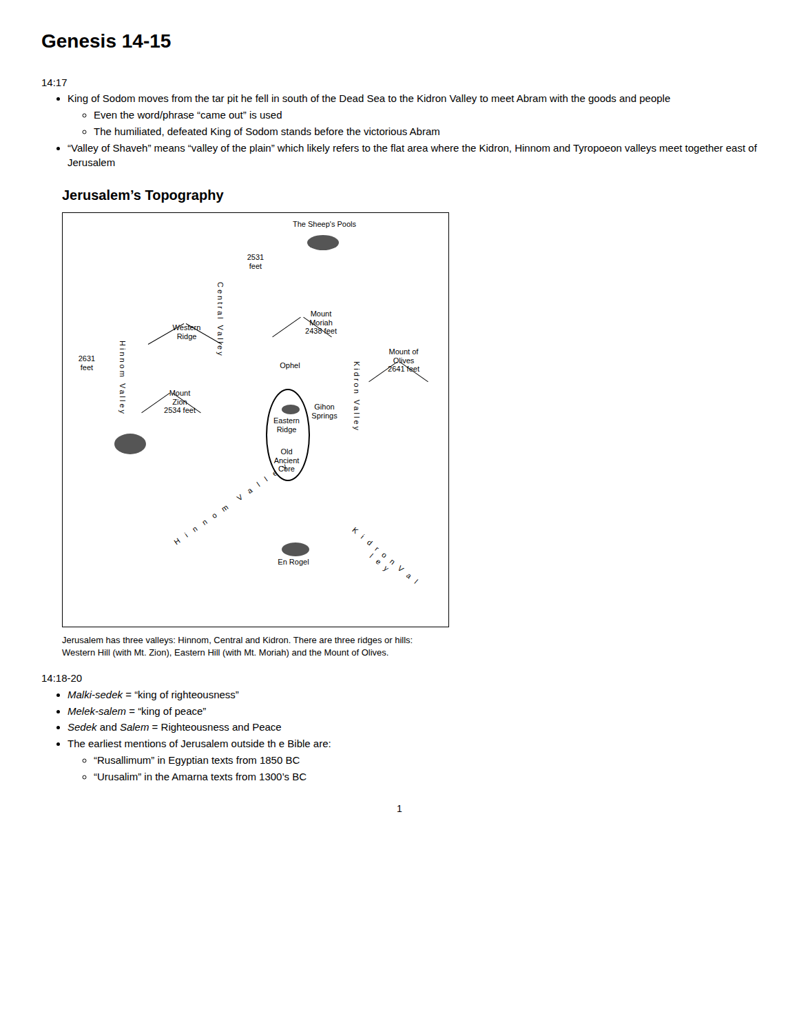Genesis 14-15
14:17
King of Sodom moves from the tar pit he fell in south of the Dead Sea to the Kidron Valley to meet Abram with the goods and people
Even the word/phrase “came out” is used
The humiliated, defeated King of Sodom stands before the victorious Abram
“Valley of Shaveh” means “valley of the plain” which likely refers to the flat area where the Kidron, Hinnom and Tyropoeon valleys meet together east of Jerusalem
Jerusalem’s Topography
The Sheep's Pools
2531
feet Central Valley Mount
Moriah
2438 feet Western
Ridge Hinnom Valley 2631
feet Mount of
Olives
2641 feet Ophel Mount
Zion
2534 feet Kidron Valley Gihon
Springs
Eastern
Ridge Old
Ancient
Core
H i n n o m V a l l e y En Rogel
K i d r o n V a l l e y
Jerusalem has three valleys: Hinnom, Central and Kidron. There are three ridges or hills: Western Hill (with Mt. Zion), Eastern Hill (with Mt. Moriah) and the Mount of Olives.
14:18-20
Malki-sedek = “king of righteousness”
Melek-salem = “king of peace”
Sedek and Salem = Righteousness and Peace
The earliest mentions of Jerusalem outside th e Bible are:
“Rusallimum” in Egyptian texts from 1850 BC
“Urusalim” in the Amarna texts from 1300’s BC
1